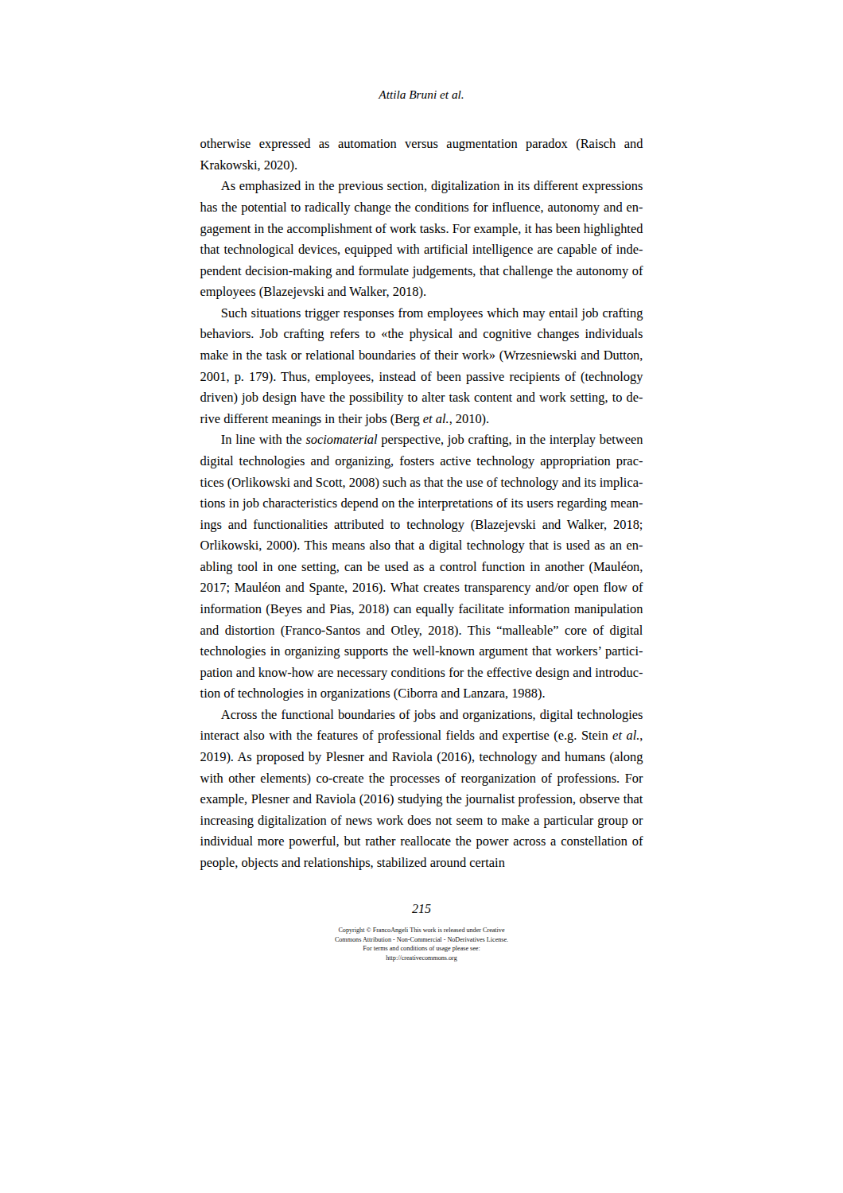Attila Bruni et al.
otherwise expressed as automation versus augmentation paradox (Raisch and Krakowski, 2020).
As emphasized in the previous section, digitalization in its different expressions has the potential to radically change the conditions for influence, autonomy and engagement in the accomplishment of work tasks. For example, it has been highlighted that technological devices, equipped with artificial intelligence are capable of independent decision-making and formulate judgements, that challenge the autonomy of employees (Blazejevski and Walker, 2018).
Such situations trigger responses from employees which may entail job crafting behaviors. Job crafting refers to «the physical and cognitive changes individuals make in the task or relational boundaries of their work» (Wrzesniewski and Dutton, 2001, p. 179). Thus, employees, instead of been passive recipients of (technology driven) job design have the possibility to alter task content and work setting, to derive different meanings in their jobs (Berg et al., 2010).
In line with the sociomaterial perspective, job crafting, in the interplay between digital technologies and organizing, fosters active technology appropriation practices (Orlikowski and Scott, 2008) such as that the use of technology and its implications in job characteristics depend on the interpretations of its users regarding meanings and functionalities attributed to technology (Blazejevski and Walker, 2018; Orlikowski, 2000). This means also that a digital technology that is used as an enabling tool in one setting, can be used as a control function in another (Mauléon, 2017; Mauléon and Spante, 2016). What creates transparency and/or open flow of information (Beyes and Pias, 2018) can equally facilitate information manipulation and distortion (Franco-Santos and Otley, 2018). This “malleable” core of digital technologies in organizing supports the well-known argument that workers’ participation and know-how are necessary conditions for the effective design and introduction of technologies in organizations (Ciborra and Lanzara, 1988).
Across the functional boundaries of jobs and organizations, digital technologies interact also with the features of professional fields and expertise (e.g. Stein et al., 2019). As proposed by Plesner and Raviola (2016), technology and humans (along with other elements) co-create the processes of reorganization of professions. For example, Plesner and Raviola (2016) studying the journalist profession, observe that increasing digitalization of news work does not seem to make a particular group or individual more powerful, but rather reallocate the power across a constellation of people, objects and relationships, stabilized around certain
215
Copyright © FrancoAngeli This work is released under Creative
Commons Attribution - Non-Commercial - NoDerivatives License.
For terms and conditions of usage please see:
http://creativecommons.org